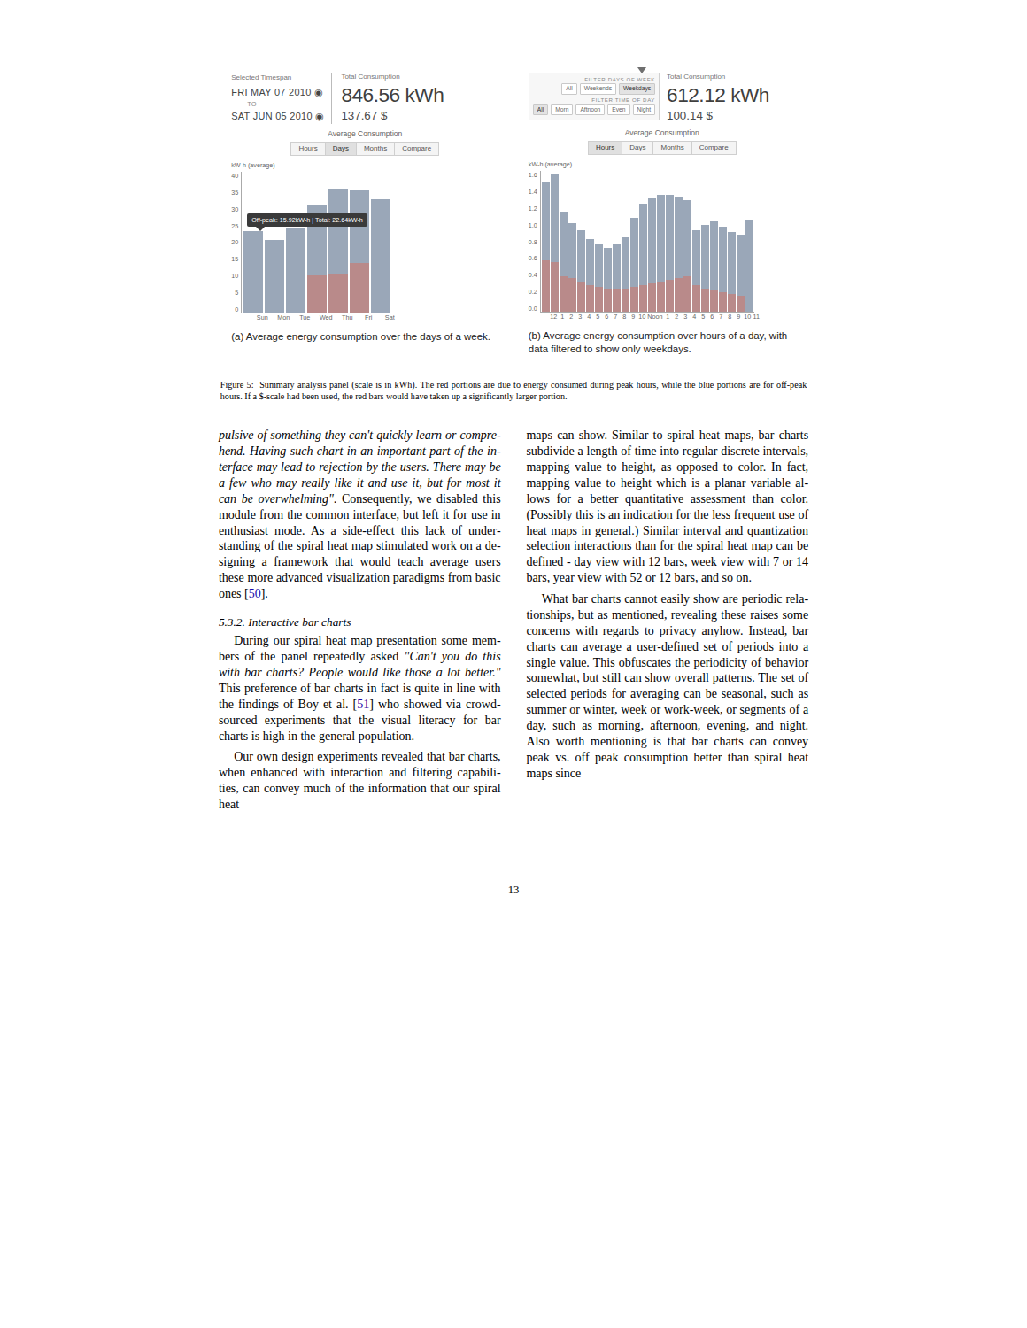Selected Timespan
FRI MAY 07 2010 ◉
TO
SAT JUN 05 2010 ◉
Total Consumption
846.56 kWh
137.67 $
Average Consumption
Hours
Days
Months
Compare
kW-h (average)
4035302520151050
Off-peak: 15.92kW-h | Total: 22.64kW-h
Sun Mon Tue Wed Thu Fri Sat
(a) Average energy consumption over the days of a week.
FILTER DAYS OF WEEK
All Weekends Weekdays
FILTER TIME OF DAY
All Morn Aftnoon Even Night
Total Consumption
612.12 kWh
100.14 $
Average Consumption
Hours
Days
Months
Compare
kW-h (average)
1.61.41.21.00.80.60.40.20.0
1212345678910 Noon 1234567891011
(b) Average energy consumption over hours of a day, with data filtered to show only weekdays.
Figure 5: Summary analysis panel (scale is in kWh). The red portions are due to energy consumed during peak hours, while the blue portions are for off-peak hours. If a $-scale had been used, the red bars would have taken up a significantly larger portion.
pulsive of something they can't quickly learn or comprehend. Having such chart in an important part of the interface may lead to rejection by the users. There may be a few who may really like it and use it, but for most it can be overwhelming". Consequently, we disabled this module from the common interface, but left it for use in enthusiast mode. As a side-effect this lack of understanding of the spiral heat map stimulated work on a designing a framework that would teach average users these more advanced visualization paradigms from basic ones [50].
5.3.2. Interactive bar charts
During our spiral heat map presentation some members of the panel repeatedly asked "Can't you do this with bar charts? People would like those a lot better." This preference of bar charts in fact is quite in line with the findings of Boy et al. [51] who showed via crowd-sourced experiments that the visual literacy for bar charts is high in the general population.
Our own design experiments revealed that bar charts, when enhanced with interaction and filtering capabilities, can convey much of the information that our spiral heat
maps can show. Similar to spiral heat maps, bar charts subdivide a length of time into regular discrete intervals, mapping value to height, as opposed to color. In fact, mapping value to height which is a planar variable allows for a better quantitative assessment than color. (Possibly this is an indication for the less frequent use of heat maps in general.) Similar interval and quantization selection interactions than for the spiral heat map can be defined - day view with 12 bars, week view with 7 or 14 bars, year view with 52 or 12 bars, and so on.
What bar charts cannot easily show are periodic relationships, but as mentioned, revealing these raises some concerns with regards to privacy anyhow. Instead, bar charts can average a user-defined set of periods into a single value. This obfuscates the periodicity of behavior somewhat, but still can show overall patterns. The set of selected periods for averaging can be seasonal, such as summer or winter, week or work-week, or segments of a day, such as morning, afternoon, evening, and night. Also worth mentioning is that bar charts can convey peak vs. off peak consumption better than spiral heat maps since
13